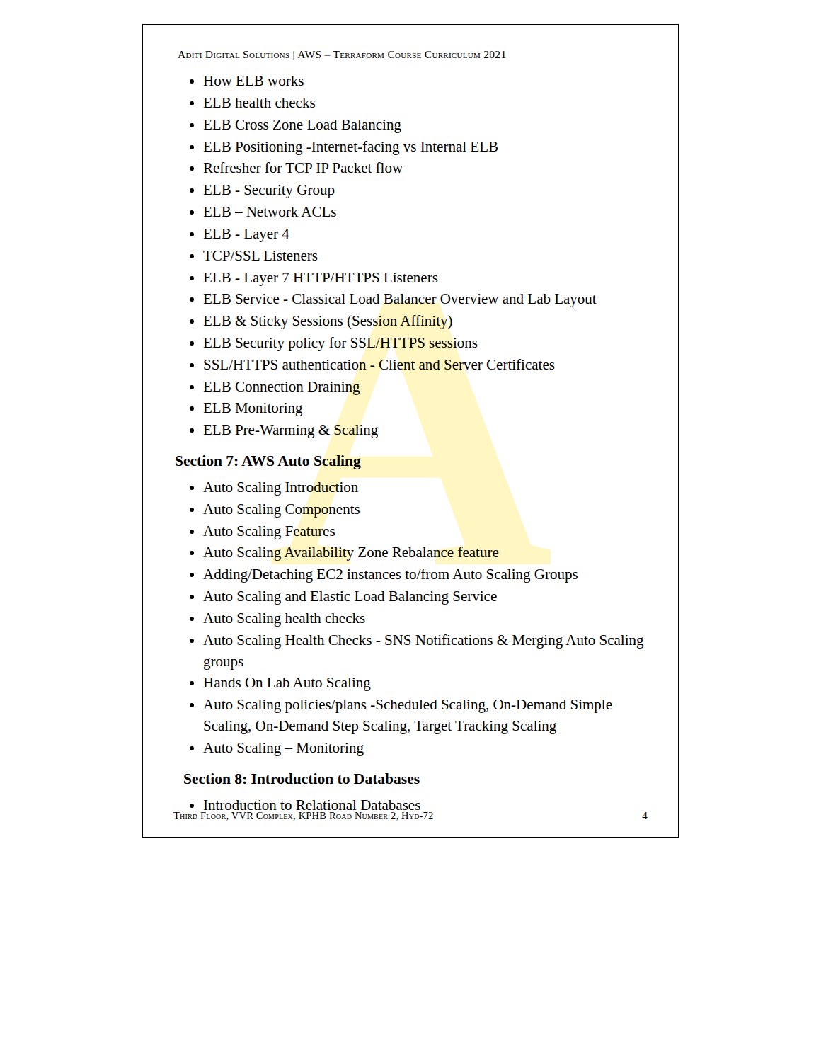A
Aditi Digital Solutions | AWS – Terraform Course Curriculum 2021
How ELB works
ELB health checks
ELB Cross Zone Load Balancing
ELB Positioning -Internet-facing vs Internal ELB
Refresher for TCP IP Packet flow
ELB - Security Group
ELB – Network ACLs
ELB - Layer 4
TCP/SSL Listeners
ELB - Layer 7 HTTP/HTTPS Listeners
ELB Service - Classical Load Balancer Overview and Lab Layout
ELB & Sticky Sessions (Session Affinity)
ELB Security policy for SSL/HTTPS sessions
SSL/HTTPS authentication - Client and Server Certificates
ELB Connection Draining
ELB Monitoring
ELB Pre-Warming & Scaling
Section 7: AWS Auto Scaling
Auto Scaling Introduction
Auto Scaling Components
Auto Scaling Features
Auto Scaling Availability Zone Rebalance feature
Adding/Detaching EC2 instances to/from Auto Scaling Groups
Auto Scaling and Elastic Load Balancing Service
Auto Scaling health checks
Auto Scaling Health Checks - SNS Notifications & Merging Auto Scaling groups
Hands On Lab Auto Scaling
Auto Scaling policies/plans -Scheduled Scaling, On-Demand Simple Scaling, On-Demand Step Scaling, Target Tracking Scaling
Auto Scaling – Monitoring
Section 8: Introduction to Databases
Introduction to Relational Databases
Third Floor, VVR Complex, KPHB Road Number 2, Hyd-72 4